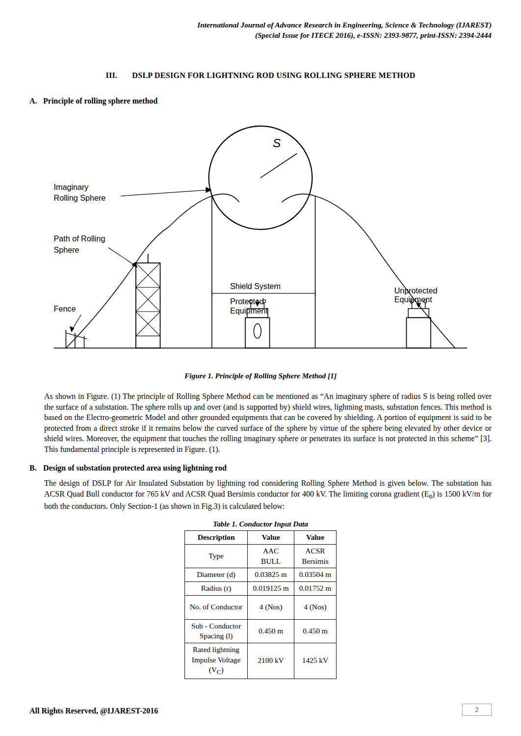International Journal of Advance Research in Engineering, Science & Technology (IJAREST) (Special Issue for ITECE 2016), e-ISSN: 2393-9877, print-ISSN: 2394-2444
III. DSLP DESIGN FOR LIGHTNING ROD USING ROLLING SPHERE METHOD
A. Principle of rolling sphere method
S Shield System Protected Equipment Unprotected Equipment Imaginary Rolling Sphere Path of Rolling Sphere Fence
Figure 1. Principle of Rolling Sphere Method [1]
As shown in Figure. (1) The principle of Rolling Sphere Method can be mentioned as “An imaginary sphere of radius S is being rolled over the surface of a substation. The sphere rolls up and over (and is supported by) shield wires, lightning masts, substation fences. This method is based on the Electro-geometric Model and other grounded equipments that can be covered by shielding. A portion of equipment is said to be protected from a direct stroke if it remains below the curved surface of the sphere by virtue of the sphere being elevated by other device or shield wires. Moreover, the equipment that touches the rolling imaginary sphere or penetrates its surface is not protected in this scheme” [3]. This fundamental principle is represented in Figure. (1).
B. Design of substation protected area using lightning rod
The design of DSLP for Air Insulated Substation by lightning rod considering Rolling Sphere Method is given below. The substation has ACSR Quad Bull conductor for 765 kV and ACSR Quad Bersimis conductor for 400 kV. The limiting corona gradient (E0) is 1500 kV/m for both the conductors. Only Section-1 (as shown in Fig.3) is calculated below:
Table 1. Conductor Input Data
| Description | Value | Value |
| --- | --- | --- |
| Type | AAC BULL | ACSR Bersimis |
| Diameter (d) | 0.03825 m | 0.03504 m |
| Radius (r) | 0.019125 m | 0.01752 m |
| No. of Conductor | 4 (Nos) | 4 (Nos) |
| Sub - Conductor Spacing (l) | 0.450 m | 0.450 m |
| Rated lightning Impulse Voltage (V C ) | 2100 kV | 1425 kV |
All Rights Reserved, @IJAREST-2016 2